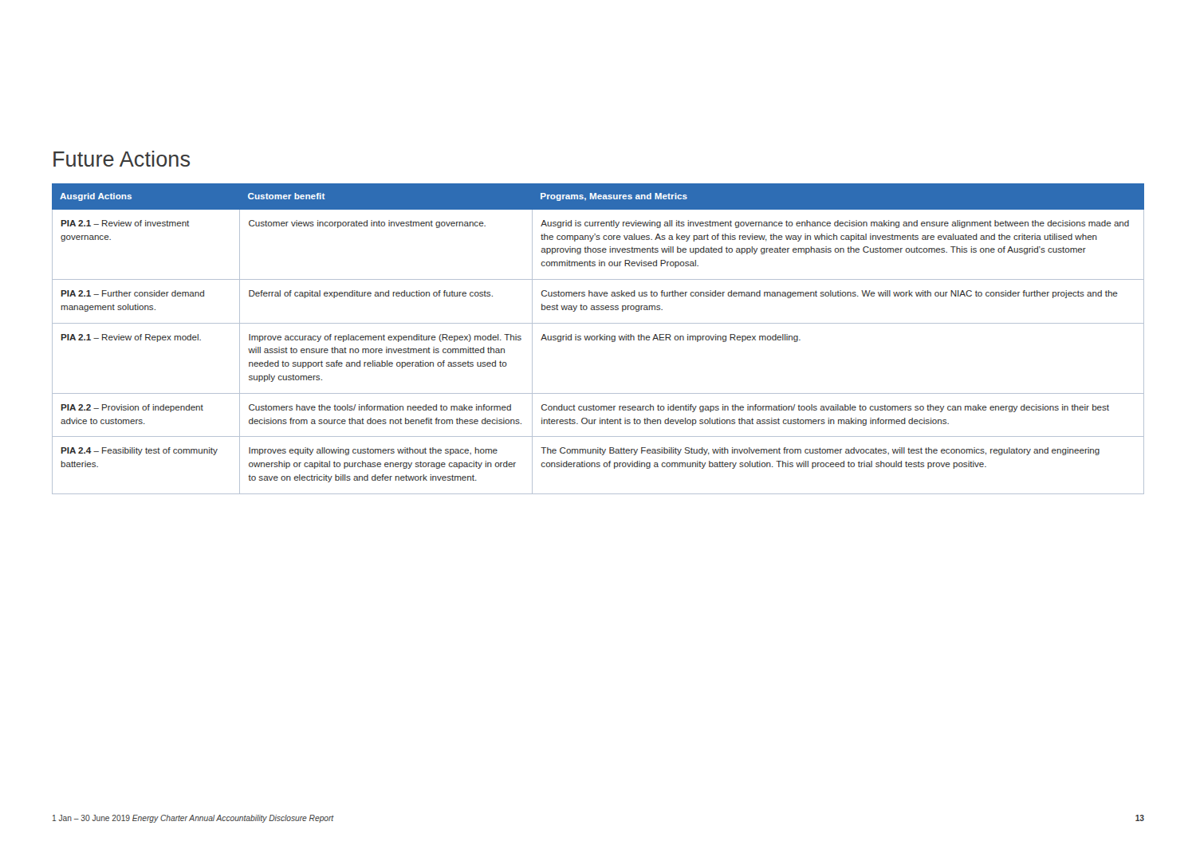Future Actions
| Ausgrid Actions | Customer benefit | Programs, Measures and Metrics |
| --- | --- | --- |
| PIA 2.1 – Review of investment governance. | Customer views incorporated into investment governance. | Ausgrid is currently reviewing all its investment governance to enhance decision making and ensure alignment between the decisions made and the company’s core values. As a key part of this review, the way in which capital investments are evaluated and the criteria utilised when approving those investments will be updated to apply greater emphasis on the Customer outcomes. This is one of Ausgrid’s customer commitments in our Revised Proposal. |
| PIA 2.1 – Further consider demand management solutions. | Deferral of capital expenditure and reduction of future costs. | Customers have asked us to further consider demand management solutions. We will work with our NIAC to consider further projects and the best way to assess programs. |
| PIA 2.1 – Review of Repex model. | Improve accuracy of replacement expenditure (Repex) model. This will assist to ensure that no more investment is committed than needed to support safe and reliable operation of assets used to supply customers. | Ausgrid is working with the AER on improving Repex modelling. |
| PIA 2.2 – Provision of independent advice to customers. | Customers have the tools/ information needed to make informed decisions from a source that does not benefit from these decisions. | Conduct customer research to identify gaps in the information/ tools available to customers so they can make energy decisions in their best interests. Our intent is to then develop solutions that assist customers in making informed decisions. |
| PIA 2.4 – Feasibility test of community batteries. | Improves equity allowing customers without the space, home ownership or capital to purchase energy storage capacity in order to save on electricity bills and defer network investment. | The Community Battery Feasibility Study, with involvement from customer advocates, will test the economics, regulatory and engineering considerations of providing a community battery solution. This will proceed to trial should tests prove positive. |
1 Jan – 30 June 2019 Energy Charter Annual Accountability Disclosure Report
13